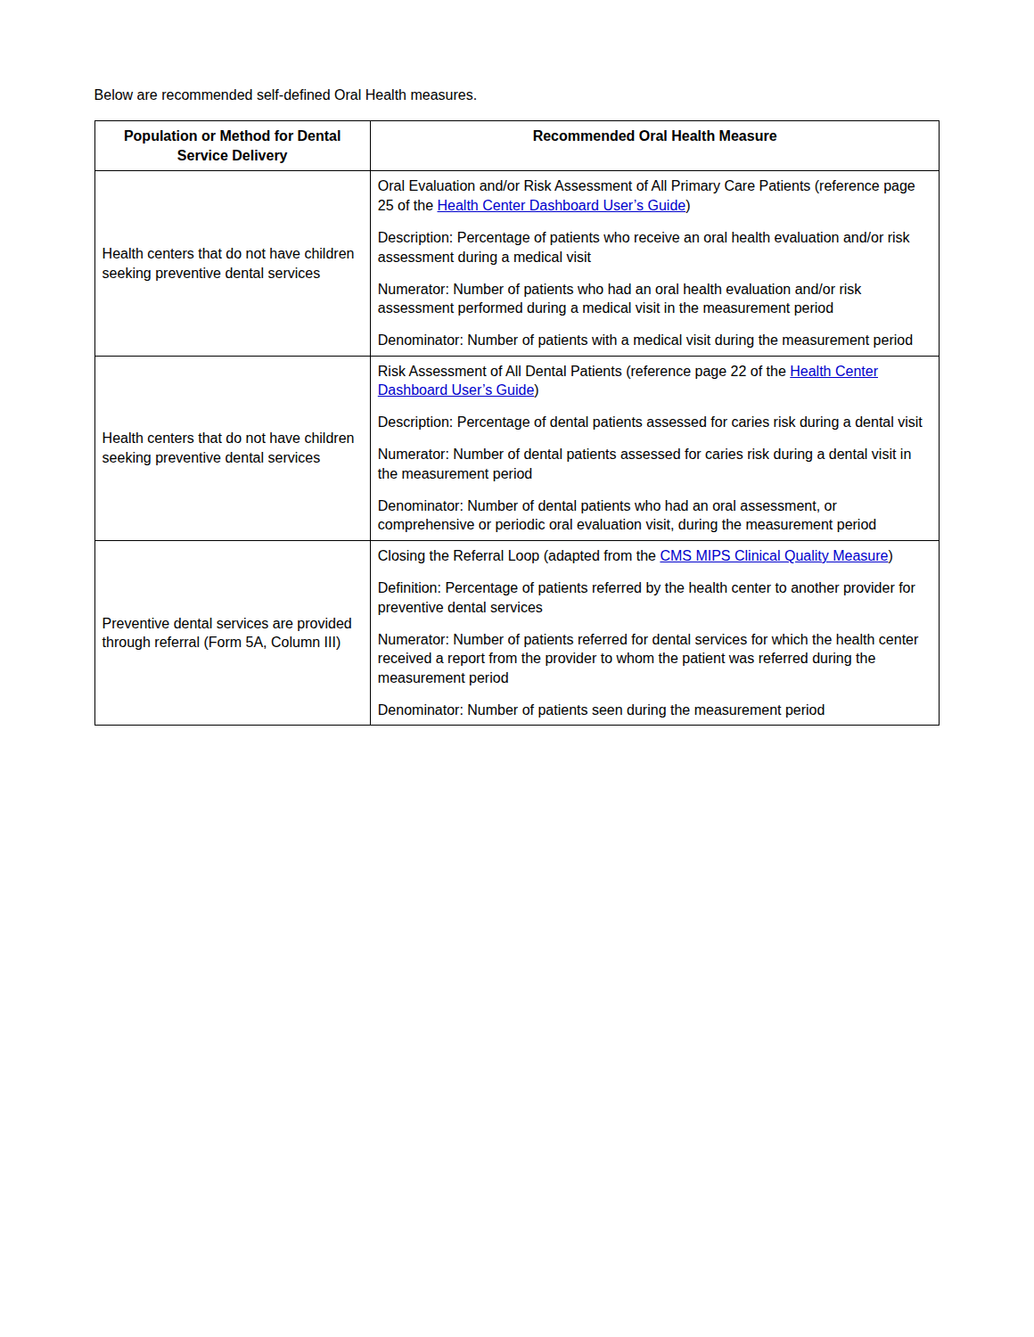Below are recommended self-defined Oral Health measures.
| Population or Method for Dental Service Delivery | Recommended Oral Health Measure |
| --- | --- |
| Health centers that do not have children seeking preventive dental services | Oral Evaluation and/or Risk Assessment of All Primary Care Patients (reference page 25 of the Health Center Dashboard User’s Guide ) Description: Percentage of patients who receive an oral health evaluation and/or risk assessment during a medical visit Numerator: Number of patients who had an oral health evaluation and/or risk assessment performed during a medical visit in the measurement period Denominator: Number of patients with a medical visit during the measurement period |
| Health centers that do not have children seeking preventive dental services | Risk Assessment of All Dental Patients (reference page 22 of the Health Center Dashboard User’s Guide ) Description: Percentage of dental patients assessed for caries risk during a dental visit Numerator: Number of dental patients assessed for caries risk during a dental visit in the measurement period Denominator: Number of dental patients who had an oral assessment, or comprehensive or periodic oral evaluation visit, during the measurement period |
| Preventive dental services are provided through referral (Form 5A, Column III) | Closing the Referral Loop (adapted from the CMS MIPS Clinical Quality Measure ) Definition: Percentage of patients referred by the health center to another provider for preventive dental services Numerator: Number of patients referred for dental services for which the health center received a report from the provider to whom the patient was referred during the measurement period Denominator: Number of patients seen during the measurement period |